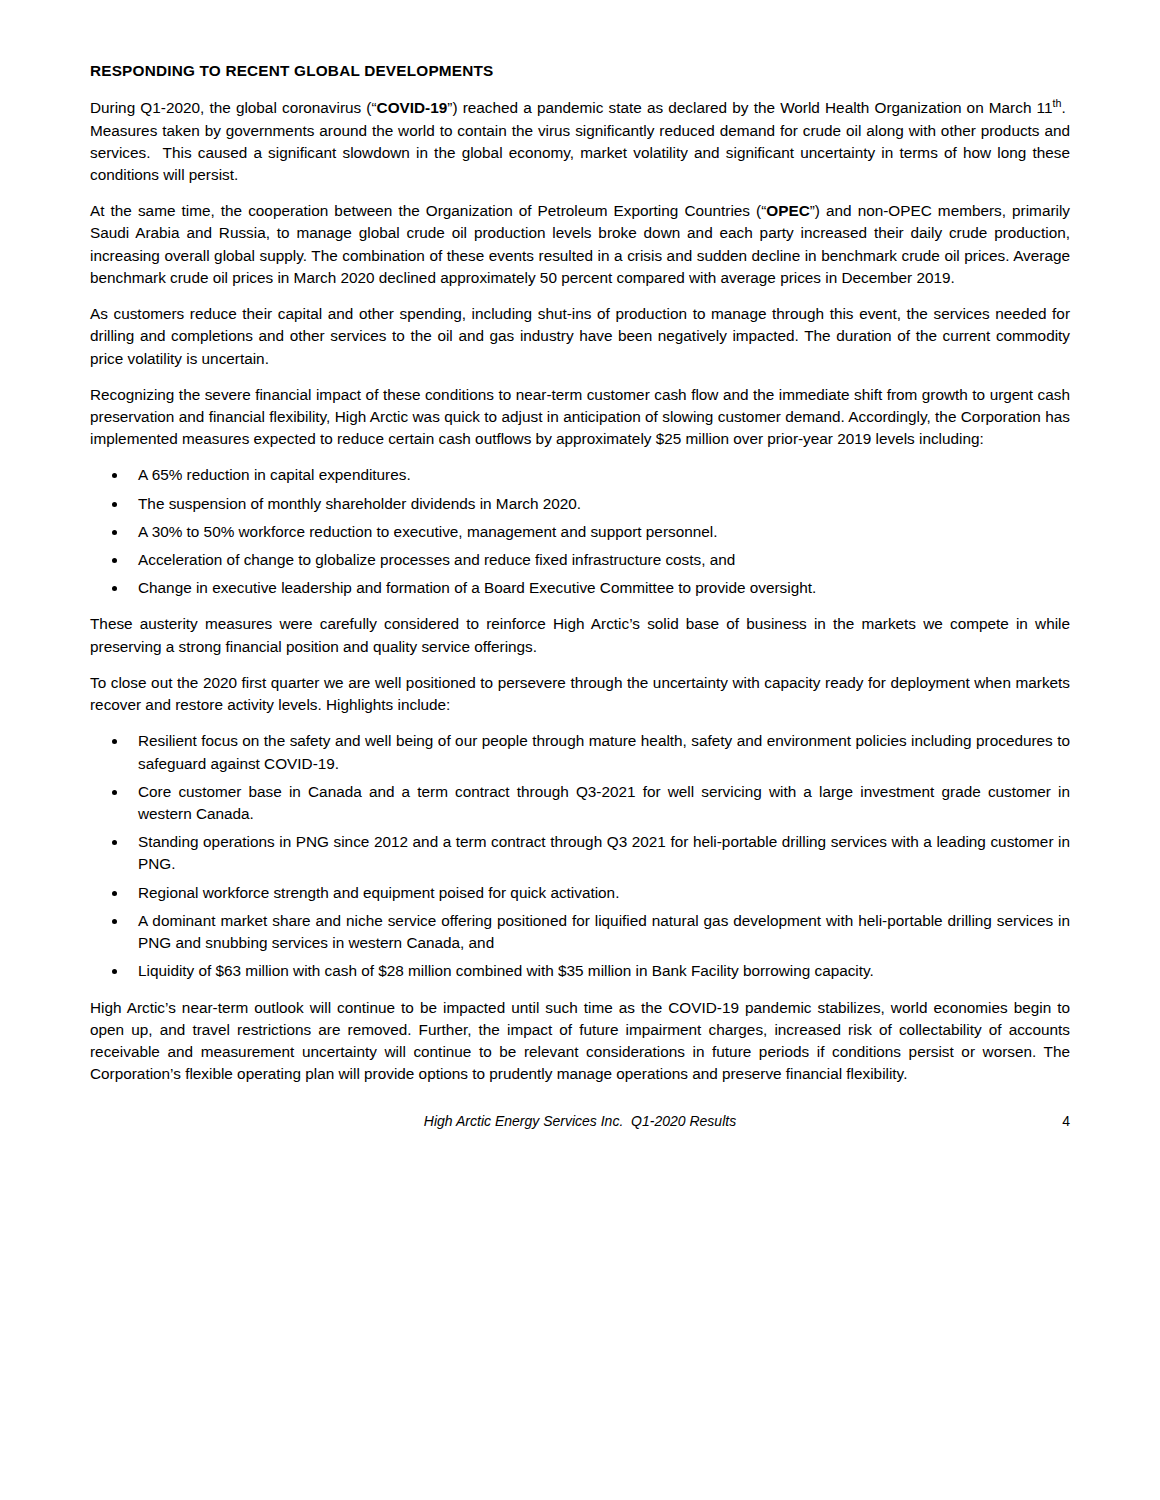RESPONDING TO RECENT GLOBAL DEVELOPMENTS
During Q1-2020, the global coronavirus (“COVID-19”) reached a pandemic state as declared by the World Health Organization on March 11th. Measures taken by governments around the world to contain the virus significantly reduced demand for crude oil along with other products and services. This caused a significant slowdown in the global economy, market volatility and significant uncertainty in terms of how long these conditions will persist.
At the same time, the cooperation between the Organization of Petroleum Exporting Countries (“OPEC”) and non-OPEC members, primarily Saudi Arabia and Russia, to manage global crude oil production levels broke down and each party increased their daily crude production, increasing overall global supply. The combination of these events resulted in a crisis and sudden decline in benchmark crude oil prices. Average benchmark crude oil prices in March 2020 declined approximately 50 percent compared with average prices in December 2019.
As customers reduce their capital and other spending, including shut-ins of production to manage through this event, the services needed for drilling and completions and other services to the oil and gas industry have been negatively impacted. The duration of the current commodity price volatility is uncertain.
Recognizing the severe financial impact of these conditions to near-term customer cash flow and the immediate shift from growth to urgent cash preservation and financial flexibility, High Arctic was quick to adjust in anticipation of slowing customer demand. Accordingly, the Corporation has implemented measures expected to reduce certain cash outflows by approximately $25 million over prior-year 2019 levels including:
A 65% reduction in capital expenditures.
The suspension of monthly shareholder dividends in March 2020.
A 30% to 50% workforce reduction to executive, management and support personnel.
Acceleration of change to globalize processes and reduce fixed infrastructure costs, and
Change in executive leadership and formation of a Board Executive Committee to provide oversight.
These austerity measures were carefully considered to reinforce High Arctic’s solid base of business in the markets we compete in while preserving a strong financial position and quality service offerings.
To close out the 2020 first quarter we are well positioned to persevere through the uncertainty with capacity ready for deployment when markets recover and restore activity levels. Highlights include:
Resilient focus on the safety and well being of our people through mature health, safety and environment policies including procedures to safeguard against COVID-19.
Core customer base in Canada and a term contract through Q3-2021 for well servicing with a large investment grade customer in western Canada.
Standing operations in PNG since 2012 and a term contract through Q3 2021 for heli-portable drilling services with a leading customer in PNG.
Regional workforce strength and equipment poised for quick activation.
A dominant market share and niche service offering positioned for liquified natural gas development with heli-portable drilling services in PNG and snubbing services in western Canada, and
Liquidity of $63 million with cash of $28 million combined with $35 million in Bank Facility borrowing capacity.
High Arctic’s near-term outlook will continue to be impacted until such time as the COVID-19 pandemic stabilizes, world economies begin to open up, and travel restrictions are removed. Further, the impact of future impairment charges, increased risk of collectability of accounts receivable and measurement uncertainty will continue to be relevant considerations in future periods if conditions persist or worsen. The Corporation’s flexible operating plan will provide options to prudently manage operations and preserve financial flexibility.
High Arctic Energy Services Inc. Q1-2020 Results 4